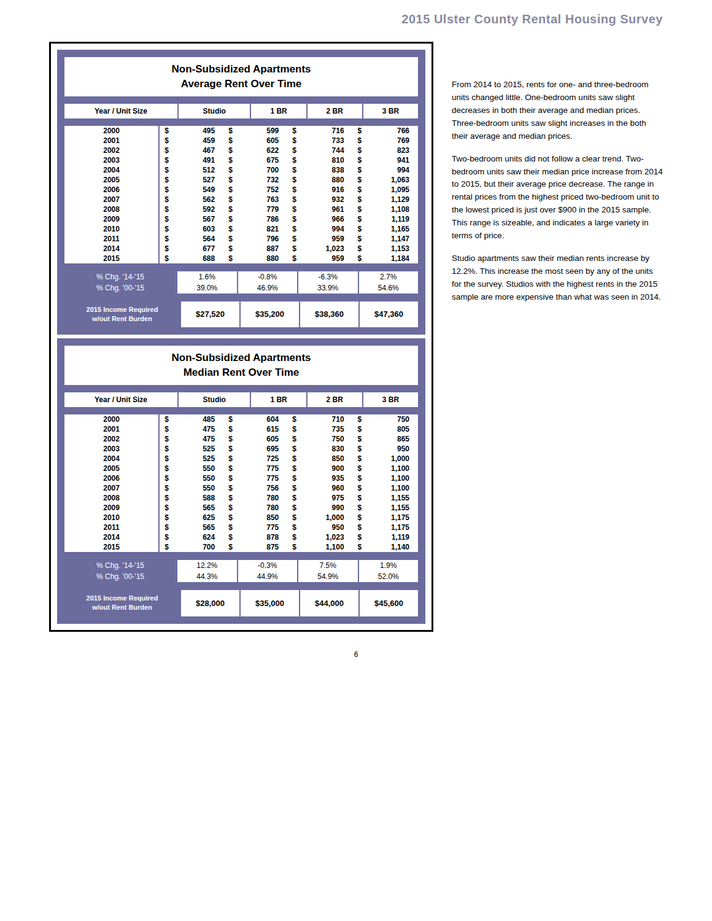2015 Ulster County Rental Housing Survey
Non-Subsidized Apartments
Average Rent Over Time
| Year / Unit Size | Studio | 1 BR | 2 BR | 3 BR |
| 2000 | $ | 495 | $ | 599 | $ | 716 | $ | 766 |
| 2001 | $ | 459 | $ | 605 | $ | 733 | $ | 769 |
| 2002 | $ | 467 | $ | 622 | $ | 744 | $ | 823 |
| 2003 | $ | 491 | $ | 675 | $ | 810 | $ | 941 |
| 2004 | $ | 512 | $ | 700 | $ | 838 | $ | 994 |
| 2005 | $ | 527 | $ | 732 | $ | 880 | $ | 1,063 |
| 2006 | $ | 549 | $ | 752 | $ | 916 | $ | 1,095 |
| 2007 | $ | 562 | $ | 763 | $ | 932 | $ | 1,129 |
| 2008 | $ | 592 | $ | 779 | $ | 961 | $ | 1,108 |
| 2009 | $ | 567 | $ | 786 | $ | 966 | $ | 1,119 |
| 2010 | $ | 603 | $ | 821 | $ | 994 | $ | 1,165 |
| 2011 | $ | 564 | $ | 796 | $ | 959 | $ | 1,147 |
| 2014 | $ | 677 | $ | 887 | $ | 1,023 | $ | 1,153 |
| 2015 | $ | 688 | $ | 880 | $ | 959 | $ | 1,184 |
| % Chg. '14-'15 | 1.6% | -0.8% | -6.3% | 2.7% |
| % Chg. '00-'15 | 39.0% | 46.9% | 33.9% | 54.6% |
| 2015 Income Required w/out Rent Burden | $27,520 | $35,200 | $38,360 | $47,360 |
Non-Subsidized Apartments
Median Rent Over Time
| Year / Unit Size | Studio | 1 BR | 2 BR | 3 BR |
| 2000 | $ | 485 | $ | 604 | $ | 710 | $ | 750 |
| 2001 | $ | 475 | $ | 615 | $ | 735 | $ | 805 |
| 2002 | $ | 475 | $ | 605 | $ | 750 | $ | 865 |
| 2003 | $ | 525 | $ | 695 | $ | 830 | $ | 950 |
| 2004 | $ | 525 | $ | 725 | $ | 850 | $ | 1,000 |
| 2005 | $ | 550 | $ | 775 | $ | 900 | $ | 1,100 |
| 2006 | $ | 550 | $ | 775 | $ | 935 | $ | 1,100 |
| 2007 | $ | 550 | $ | 756 | $ | 960 | $ | 1,100 |
| 2008 | $ | 588 | $ | 780 | $ | 975 | $ | 1,155 |
| 2009 | $ | 565 | $ | 780 | $ | 990 | $ | 1,155 |
| 2010 | $ | 625 | $ | 850 | $ | 1,000 | $ | 1,175 |
| 2011 | $ | 565 | $ | 775 | $ | 950 | $ | 1,175 |
| 2014 | $ | 624 | $ | 878 | $ | 1,023 | $ | 1,119 |
| 2015 | $ | 700 | $ | 875 | $ | 1,100 | $ | 1,140 |
| % Chg. '14-'15 | 12.2% | -0.3% | 7.5% | 1.9% |
| % Chg. '00-'15 | 44.3% | 44.9% | 54.9% | 52.0% |
| 2015 Income Required w/out Rent Burden | $28,000 | $35,000 | $44,000 | $45,600 |
From 2014 to 2015, rents for one- and three-bedroom units changed little. One-bedroom units saw slight decreases in both their average and median prices. Three-bedroom units saw slight increases in the both their average and median prices.
Two-bedroom units did not follow a clear trend. Two-bedroom units saw their median price increase from 2014 to 2015, but their average price decrease. The range in rental prices from the highest priced two-bedroom unit to the lowest priced is just over $900 in the 2015 sample. This range is sizeable, and indicates a large variety in terms of price.
Studio apartments saw their median rents increase by 12.2%. This increase the most seen by any of the units for the survey. Studios with the highest rents in the 2015 sample are more expensive than what was seen in 2014.
6